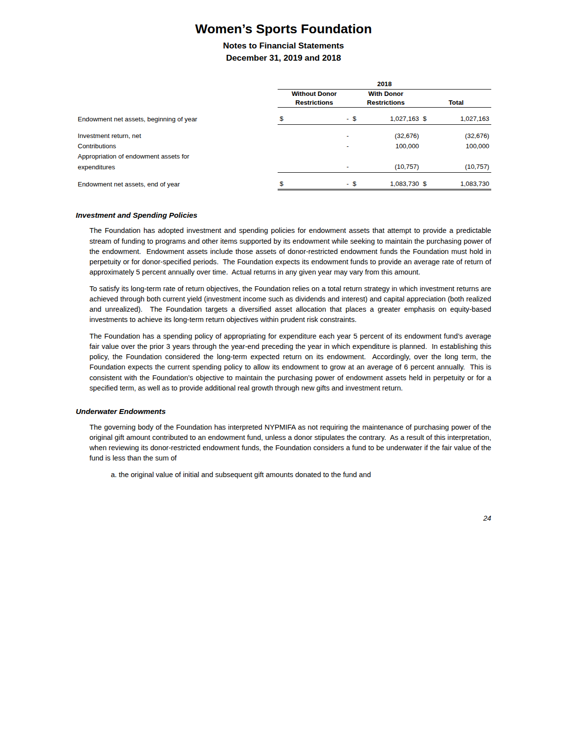Women’s Sports Foundation
Notes to Financial Statements
December 31, 2019 and 2018
| | 2018 |
| --- | --- |
| | Without Donor | With Donor | |
| | Restrictions | Restrictions | Total |
| Endowment net assets, beginning of year | $ | - | $ | 1,027,163 | $ | 1,027,163 |
| Investment return, net | | - | | (32,676) | | (32,676) |
| Contributions | | - | | 100,000 | | 100,000 |
| Appropriation of endowment assets for | | | | | | |
| expenditures | | - | | (10,757) | | (10,757) |
| Endowment net assets, end of year | $ | - | $ | 1,083,730 | $ | 1,083,730 |
Investment and Spending Policies
The Foundation has adopted investment and spending policies for endowment assets that attempt to provide a predictable stream of funding to programs and other items supported by its endowment while seeking to maintain the purchasing power of the endowment. Endowment assets include those assets of donor-restricted endowment funds the Foundation must hold in perpetuity or for donor-specified periods. The Foundation expects its endowment funds to provide an average rate of return of approximately 5 percent annually over time. Actual returns in any given year may vary from this amount.
To satisfy its long-term rate of return objectives, the Foundation relies on a total return strategy in which investment returns are achieved through both current yield (investment income such as dividends and interest) and capital appreciation (both realized and unrealized). The Foundation targets a diversified asset allocation that places a greater emphasis on equity-based investments to achieve its long-term return objectives within prudent risk constraints.
The Foundation has a spending policy of appropriating for expenditure each year 5 percent of its endowment fund’s average fair value over the prior 3 years through the year-end preceding the year in which expenditure is planned. In establishing this policy, the Foundation considered the long-term expected return on its endowment. Accordingly, over the long term, the Foundation expects the current spending policy to allow its endowment to grow at an average of 6 percent annually. This is consistent with the Foundation’s objective to maintain the purchasing power of endowment assets held in perpetuity or for a specified term, as well as to provide additional real growth through new gifts and investment return.
Underwater Endowments
The governing body of the Foundation has interpreted NYPMIFA as not requiring the maintenance of purchasing power of the original gift amount contributed to an endowment fund, unless a donor stipulates the contrary. As a result of this interpretation, when reviewing its donor-restricted endowment funds, the Foundation considers a fund to be underwater if the fair value of the fund is less than the sum of
the original value of initial and subsequent gift amounts donated to the fund and
24